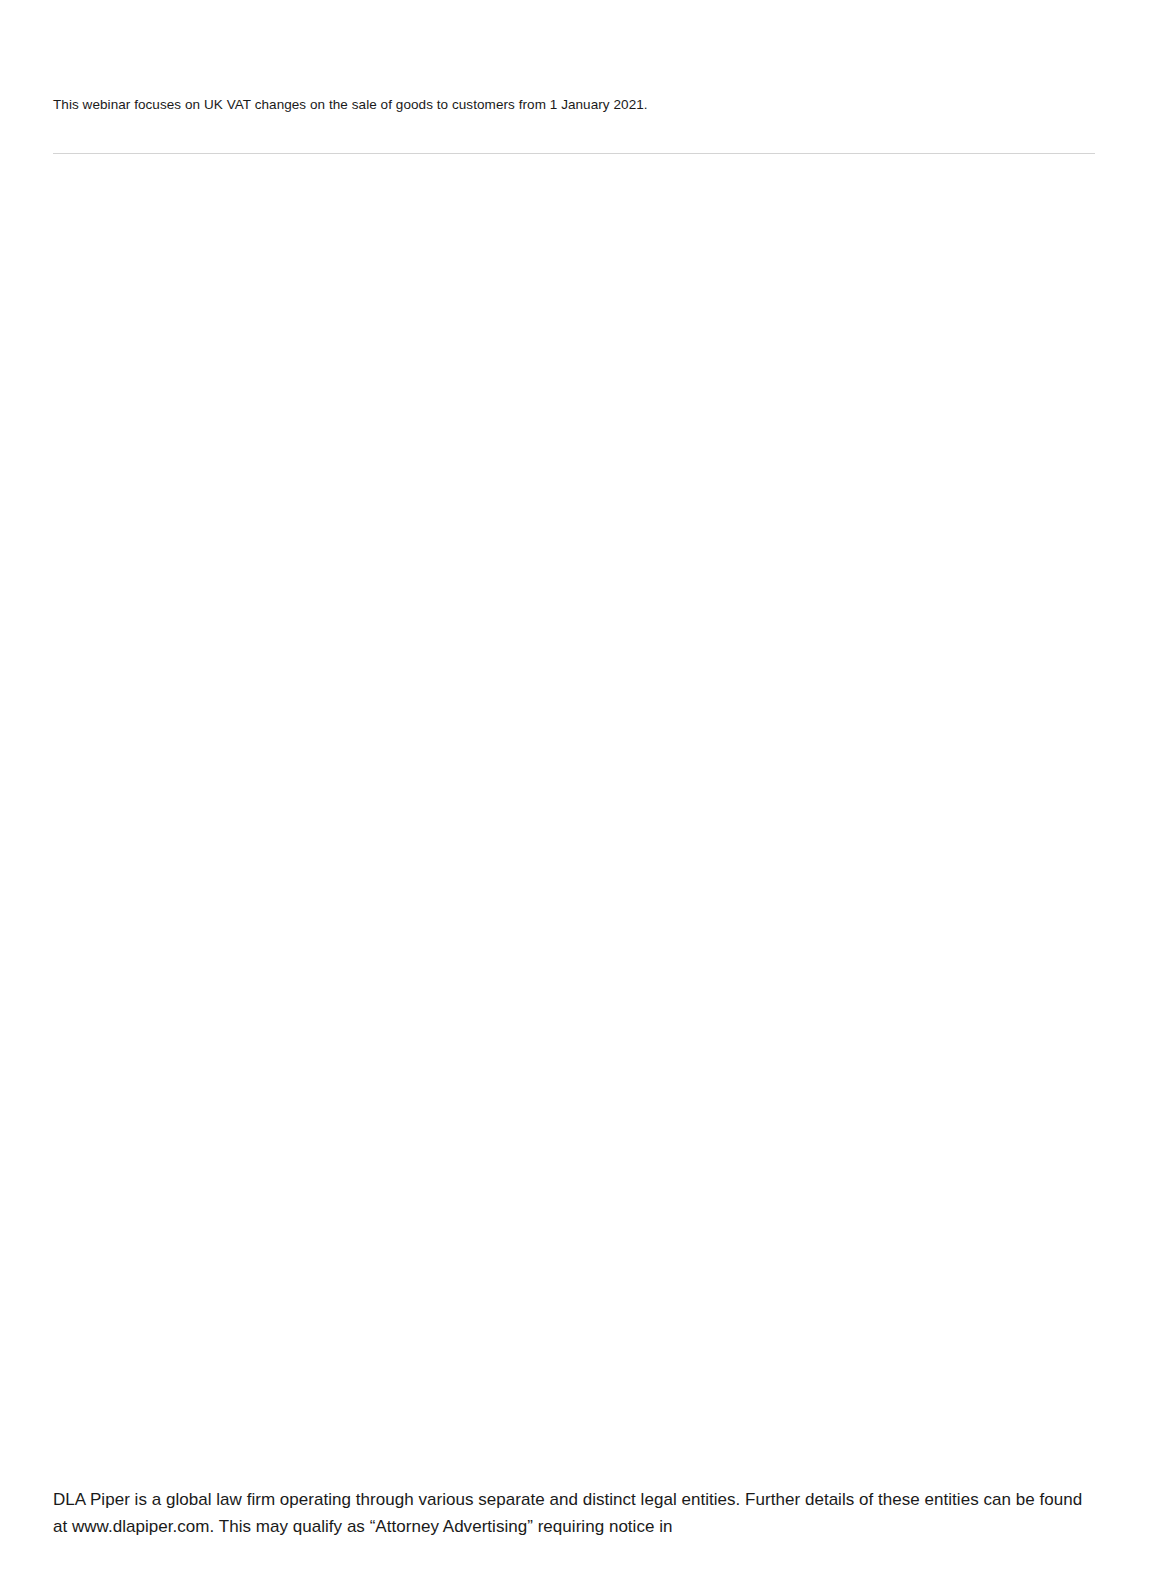This webinar focuses on UK VAT changes on the sale of goods to customers from 1 January 2021.
DLA Piper is a global law firm operating through various separate and distinct legal entities. Further details of these entities can be found at www.dlapiper.com. This may qualify as “Attorney Advertising” requiring notice in